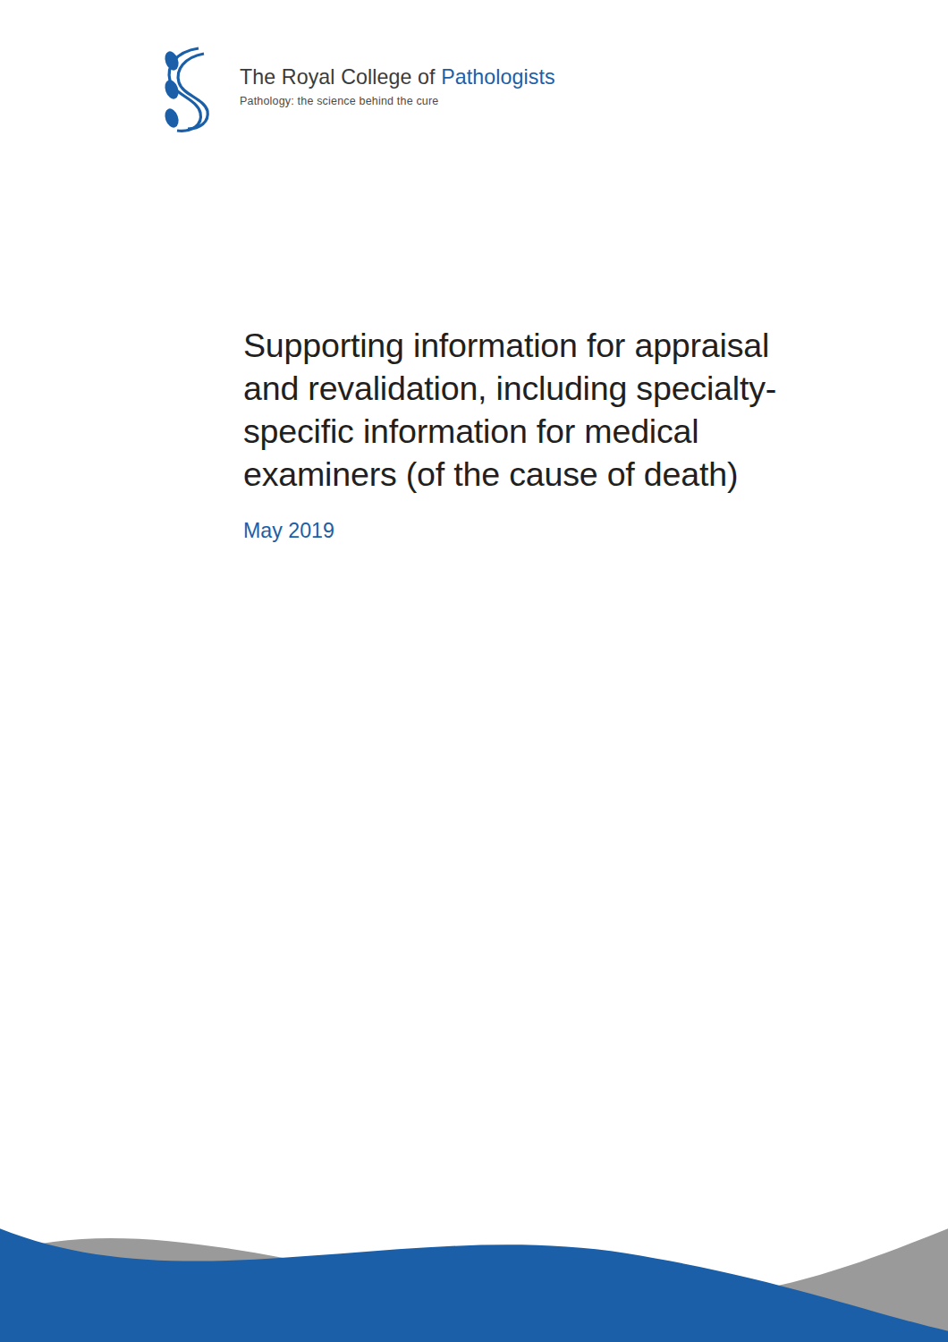The Royal College of Pathologists
Pathology: the science behind the cure
Supporting information for appraisal and revalidation, including specialty-specific information for medical examiners (of the cause of death)
May 2019